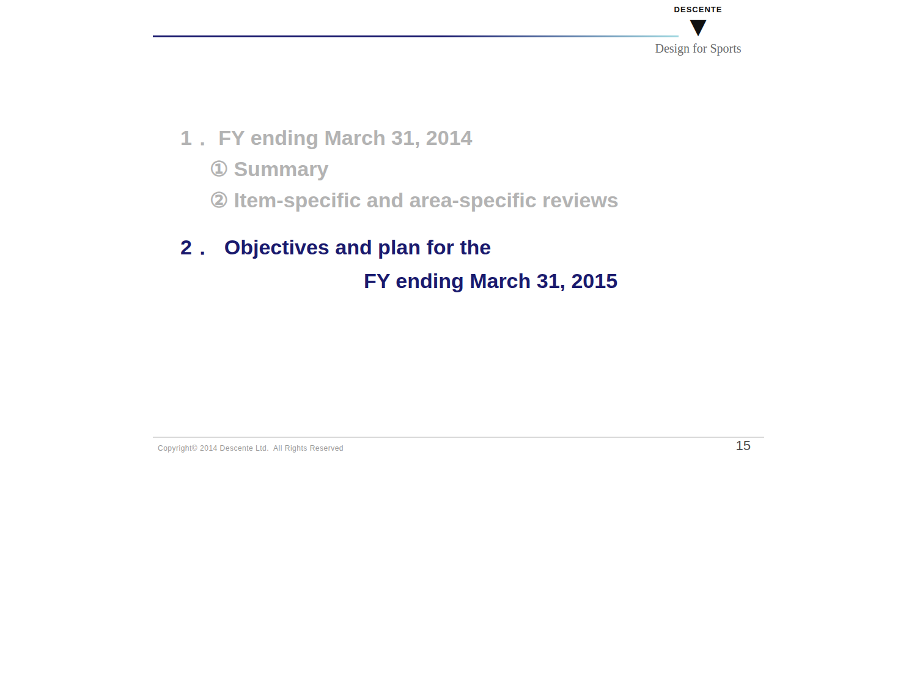DESCENTE
▼
Design for Sports
1． FY ending March 31, 2014
① Summary
② Item-specific and area-specific reviews
2． Objectives and plan for the FY ending March 31, 2015
Copyright© 2014 Descente Ltd. All Rights Reserved
15